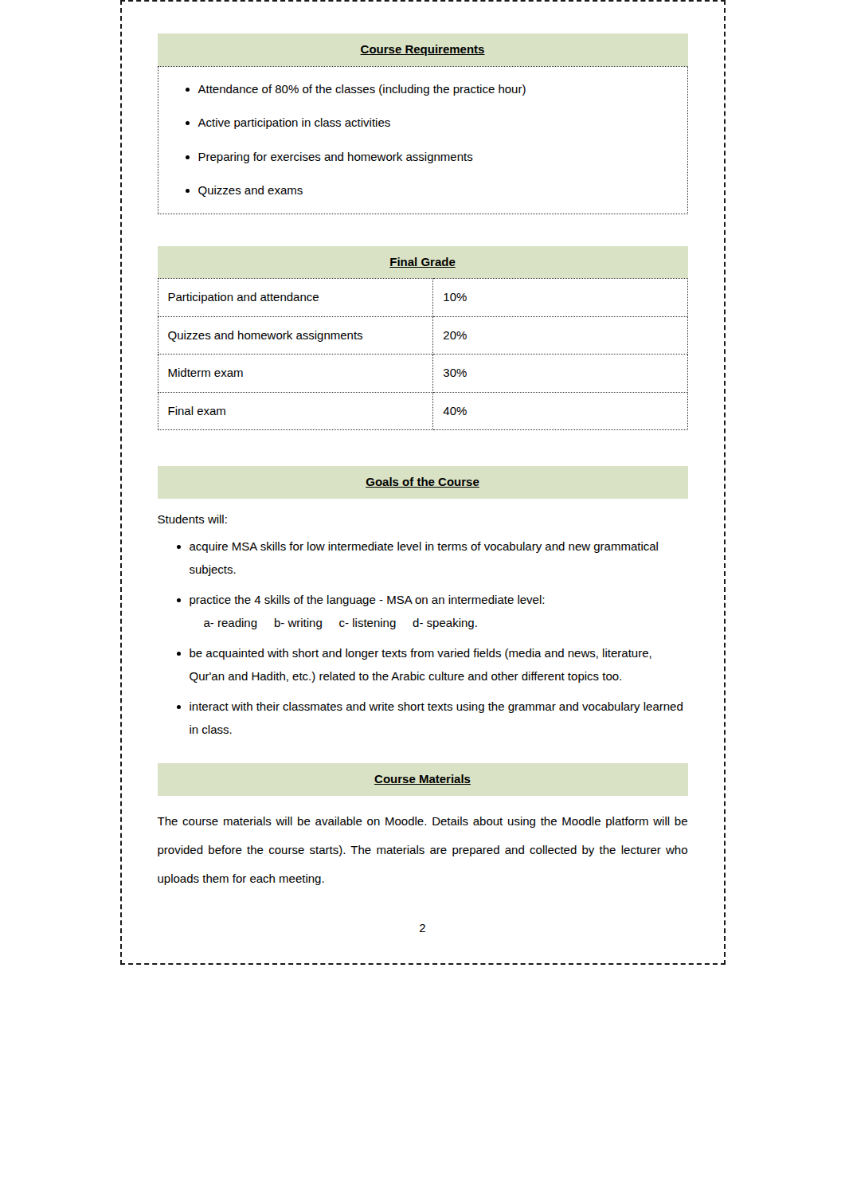Course Requirements
Attendance of 80% of the classes (including the practice hour)
Active participation in class activities
Preparing for exercises and homework assignments
Quizzes and exams
Final Grade
| Participation and attendance | 10% |
| Quizzes and homework assignments | 20% |
| Midterm exam | 30% |
| Final exam | 40% |
Goals of the Course
Students will:
acquire MSA skills for low intermediate level in terms of vocabulary and new grammatical subjects.
practice the 4 skills of the language - MSA on an intermediate level:
a- reading b- writing c- listening d- speaking.
be acquainted with short and longer texts from varied fields (media and news, literature, Qur'an and Hadith, etc.) related to the Arabic culture and other different topics too.
interact with their classmates and write short texts using the grammar and vocabulary learned in class.
Course Materials
The course materials will be available on Moodle. Details about using the Moodle platform will be provided before the course starts). The materials are prepared and collected by the lecturer who uploads them for each meeting.
2